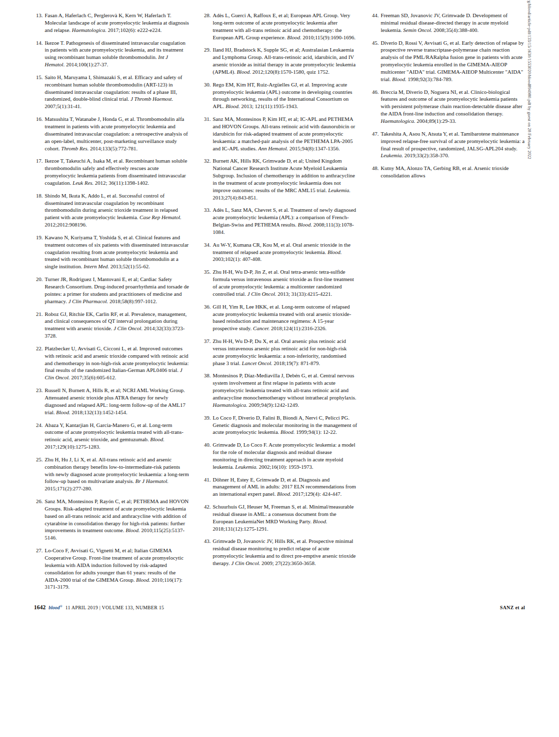Downloaded from http://ashpublications.org/blood/article-pdf/133/15/1630/1553020/blood894980.pdf by guest on 28 February 2022
Fasan A, Haferlach C, Perglerovà K, Kern W, Haferlach T. Molecular landscape of acute promyelocytic leukemia at diagnosis and relapse. Haematologica. 2017;102(6): e222-e224.
Ikezoe T. Pathogenesis of disseminated intravascular coagulation in patients with acute promyelocytic leukemia, and its treatment using recombinant human soluble thrombomodulin. Int J Hematol. 2014;100(1):27-37.
Saito H, Maruyama I, Shimazaki S, et al. Efficacy and safety of recombinant human soluble thrombomodulin (ART-123) in disseminated intravascular coagulation: results of a phase III, randomized, double-blind clinical trial. J Thromb Haemost. 2007;5(1):31-41.
Matsushita T, Watanabe J, Honda G, et al. Thrombomodulin alfa treatment in patients with acute promyelocytic leukemia and disseminated intravascular coagulation: a retrospective analysis of an open-label, multicenter, post-marketing surveillance study cohort. Thromb Res. 2014;133(5):772-781.
Ikezoe T, Takeuchi A, Isaka M, et al. Recombinant human soluble thrombomodulin safely and effectively rescues acute promyelocytic leukemia patients from disseminated intravascular coagulation. Leuk Res. 2012; 36(11):1398-1402.
Shindo M, Ikuta K, Addo L, et al. Successful control of disseminated intravascular coagulation by recombinant thrombomodulin during arsenic trioxide treatment in relapsed patient with acute promyelocytic leukemia. Case Rep Hematol. 2012;2012:908196.
Kawano N, Kuriyama T, Yoshida S, et al. Clinical features and treatment outcomes of six patients with disseminated intravascular coagulation resulting from acute promyelocytic leukemia and treated with recombinant human soluble thrombomodulin at a single institution. Intern Med. 2013;52(1):55-62.
Turner JR, Rodriguez I, Mantovani E, et al; Cardiac Safety Research Consortium. Drug-induced proarrhythmia and torsade de pointes: a primer for students and practitioners of medicine and pharmacy. J Clin Pharmacol. 2018;58(8):997-1012.
Roboz GJ, Ritchie EK, Carlin RF, et al. Prevalence, management, and clinical consequences of QT interval prolongation during treatment with arsenic trioxide. J Clin Oncol. 2014;32(33):3723-3728.
Platzbecker U, Avvisati G, Cicconi L, et al. Improved outcomes with retinoic acid and arsenic trioxide compared with retinoic acid and chemotherapy in non-high-risk acute promyelocytic leukemia: final results of the randomized Italian-German APL0406 trial. J Clin Oncol. 2017;35(6):605-612.
Russell N, Burnett A, Hills R, et al; NCRI AML Working Group. Attenuated arsenic trioxide plus ATRA therapy for newly diagnosed and relapsed APL: long-term follow-up of the AML17 trial. Blood. 2018;132(13):1452-1454.
Abaza Y, Kantarjian H, Garcia-Manero G, et al. Long-term outcome of acute promyelocytic leukemia treated with all-trans-retinoic acid, arsenic trioxide, and gemtuzumab. Blood. 2017;129(10):1275-1283.
Zhu H, Hu J, Li X, et al. All-trans retinoic acid and arsenic combination therapy benefits low-to-intermediate-risk patients with newly diagnosed acute promyelocytic leukaemia: a long-term follow-up based on multivariate analysis. Br J Haematol. 2015;171(2):277-280.
Sanz MA, Montesinos P, Rayón C, et al; PETHEMA and HOVON Groups. Risk-adapted treatment of acute promyelocytic leukemia based on all-trans retinoic acid and anthracycline with addition of cytarabine in consolidation therapy for high-risk patients: further improvements in treatment outcome. Blood. 2010;115(25):5137-5146.
Lo-Coco F, Avvisati G, Vignetti M, et al; Italian GIMEMA Cooperative Group. Front-line treatment of acute promyelocytic leukemia with AIDA induction followed by risk-adapted consolidation for adults younger than 61 years: results of the AIDA-2000 trial of the GIMEMA Group. Blood. 2010;116(17): 3171-3179.
Adès L, Guerci A, Raffoux E, et al; European APL Group. Very long-term outcome of acute promyelocytic leukemia after treatment with all-trans retinoic acid and chemotherapy: the European APL Group experience. Blood. 2010;115(9):1690-1696.
Iland HJ, Bradstock K, Supple SG, et al; Australasian Leukaemia and Lymphoma Group. All-trans-retinoic acid, idarubicin, and IV arsenic trioxide as initial therapy in acute promyelocytic leukemia (APML4). Blood. 2012;120(8):1570-1580, quiz 1752.
Rego EM, Kim HT, Ruiz-Argüelles GJ, et al. Improving acute promyelocytic leukemia (APL) outcome in developing countries through networking, results of the International Consortium on APL. Blood. 2013; 121(11):1935-1943.
Sanz MA, Montesinos P, Kim HT, et al; IC-APL and PETHEMA and HOVON Groups. All-trans retinoic acid with daunorubicin or idarubicin for risk-adapted treatment of acute promyelocytic leukaemia: a matched-pair analysis of the PETHEMA LPA-2005 and IC-APL studies. Ann Hematol. 2015;94(8):1347-1356.
Burnett AK, Hills RK, Grimwade D, et al; United Kingdom National Cancer Research Institute Acute Myeloid Leukaemia Subgroup. Inclusion of chemotherapy in addition to anthracycline in the treatment of acute promyelocytic leukaemia does not improve outcomes: results of the MRC AML15 trial. Leukemia. 2013;27(4):843-851.
Adès L, Sanz MA, Chevret S, et al. Treatment of newly diagnosed acute promyelocytic leukemia (APL): a comparison of French-Belgian-Swiss and PETHEMA results. Blood. 2008;111(3):1078-1084.
Au W-Y, Kumana CR, Kou M, et al. Oral arsenic trioxide in the treatment of relapsed acute promyelocytic leukemia. Blood. 2003;102(1): 407-408.
Zhu H-H, Wu D-P, Jin Z, et al. Oral tetra-arsenic tetra-sulfide formula versus intravenous arsenic trioxide as first-line treatment of acute promyelocytic leukemia: a multicenter randomized controlled trial. J Clin Oncol. 2013; 31(33):4215-4221.
Gill H, Yim R, Lee HKK, et al. Long-term outcome of relapsed acute promyelocytic leukemia treated with oral arsenic trioxide-based reinduction and maintenance regimens: A 15-year prospective study. Cancer. 2018;124(11):2316-2326.
Zhu H-H, Wu D-P, Du X, et al. Oral arsenic plus retinoic acid versus intravenous arsenic plus retinoic acid for non-high-risk acute promyelocytic leukaemia: a non-inferiority, randomised phase 3 trial. Lancet Oncol. 2018;19(7): 871-879.
Montesinos P, Díaz-Mediavilla J, Debén G, et al. Central nervous system involvement at first relapse in patients with acute promyelocytic leukemia treated with all-trans retinoic acid and anthracycline monochemotherapy without intrathecal prophylaxis. Haematologica. 2009;94(9):1242-1249.
Lo Coco F, Diverio D, Falini B, Biondi A, Nervi C, Pelicci PG. Genetic diagnosis and molecular monitoring in the management of acute promyelocytic leukemia. Blood. 1999;94(1): 12-22.
Grimwade D, Lo Coco F. Acute promyelocytic leukemia: a model for the role of molecular diagnosis and residual disease monitoring in directing treatment approach in acute myeloid leukemia. Leukemia. 2002;16(10): 1959-1973.
Döhner H, Estey E, Grimwade D, et al. Diagnosis and management of AML in adults: 2017 ELN recommendations from an international expert panel. Blood. 2017;129(4): 424-447.
Schuurhuis GJ, Heuser M, Freeman S, et al. Minimal/measurable residual disease in AML: a consensus document from the European LeukemiaNet MRD Working Party. Blood. 2018;131(12):1275-1291.
Grimwade D, Jovanovic JV, Hills RK, et al. Prospective minimal residual disease monitoring to predict relapse of acute promyelocytic leukemia and to direct pre-emptive arsenic trioxide therapy. J Clin Oncol. 2009; 27(22):3650-3658.
Freeman SD, Jovanovic JV, Grimwade D. Development of minimal residual disease-directed therapy in acute myeloid leukemia. Semin Oncol. 2008;35(4):388-400.
Diverio D, Rossi V, Avvisati G, et al. Early detection of relapse by prospective reverse transcriptase-polymerase chain reaction analysis of the PML/RARalpha fusion gene in patients with acute promyelocytic leukemia enrolled in the GIMEMA-AIEOP multicenter "AIDA" trial. GIMEMA-AIEOP Multicenter "AIDA" trial. Blood. 1998;92(3):784-789.
Breccia M, Diverio D, Noguera NI, et al. Clinico-biological features and outcome of acute promyelocytic leukemia patients with persistent polymerase chain reaction-detectable disease after the AIDA front-line induction and consolidation therapy. Haematologica. 2004;89(1):29-33.
Takeshita A, Asou N, Atsuta Y, et al. Tamibarotene maintenance improved relapse-free survival of acute promyelocytic leukemia: a final result of prospective, randomized, JALSG-APL204 study. Leukemia. 2019;33(2):358-370.
Kutny MA, Alonzo TA, Gerbing RB, et al. Arsenic trioxide consolidation allows
1642 blood® 11 APRIL 2019 | VOLUME 133, NUMBER 15
SANZ et al